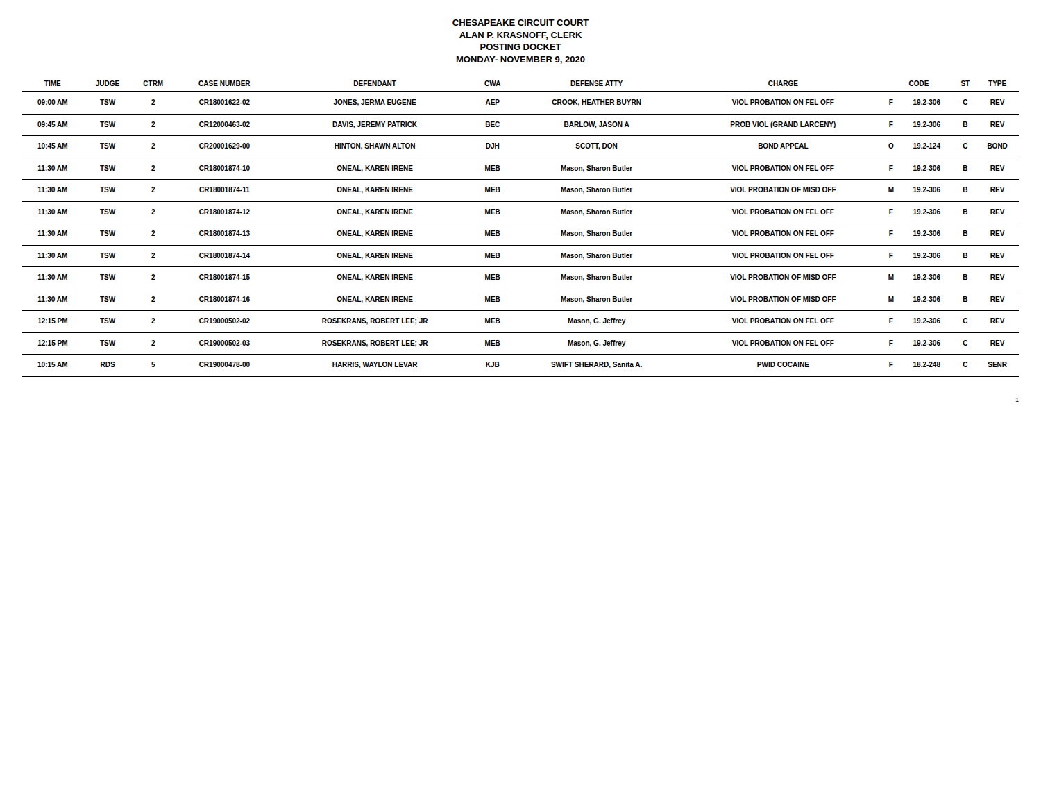CHESAPEAKE CIRCUIT COURT
ALAN P. KRASNOFF, CLERK
POSTING DOCKET
MONDAY- NOVEMBER 9, 2020
| TIME | JUDGE | CTRM | CASE NUMBER | DEFENDANT | CWA | DEFENSE ATTY | CHARGE | CODE | ST | TYPE |
| --- | --- | --- | --- | --- | --- | --- | --- | --- | --- | --- |
| 09:00 AM | TSW | 2 | CR18001622-02 | JONES, JERMA EUGENE | AEP | CROOK, HEATHER BUYRN | VIOL PROBATION ON FEL OFF | F | 19.2-306 | C | REV |
| 09:45 AM | TSW | 2 | CR12000463-02 | DAVIS, JEREMY PATRICK | BEC | BARLOW, JASON A | PROB VIOL (GRAND LARCENY) | F | 19.2-306 | B | REV |
| 10:45 AM | TSW | 2 | CR20001629-00 | HINTON, SHAWN ALTON | DJH | SCOTT, DON | BOND APPEAL | O | 19.2-124 | C | BOND |
| 11:30 AM | TSW | 2 | CR18001874-10 | ONEAL, KAREN IRENE | MEB | Mason, Sharon Butler | VIOL PROBATION ON FEL OFF | F | 19.2-306 | B | REV |
| 11:30 AM | TSW | 2 | CR18001874-11 | ONEAL, KAREN IRENE | MEB | Mason, Sharon Butler | VIOL PROBATION OF MISD OFF | M | 19.2-306 | B | REV |
| 11:30 AM | TSW | 2 | CR18001874-12 | ONEAL, KAREN IRENE | MEB | Mason, Sharon Butler | VIOL PROBATION ON FEL OFF | F | 19.2-306 | B | REV |
| 11:30 AM | TSW | 2 | CR18001874-13 | ONEAL, KAREN IRENE | MEB | Mason, Sharon Butler | VIOL PROBATION ON FEL OFF | F | 19.2-306 | B | REV |
| 11:30 AM | TSW | 2 | CR18001874-14 | ONEAL, KAREN IRENE | MEB | Mason, Sharon Butler | VIOL PROBATION ON FEL OFF | F | 19.2-306 | B | REV |
| 11:30 AM | TSW | 2 | CR18001874-15 | ONEAL, KAREN IRENE | MEB | Mason, Sharon Butler | VIOL PROBATION OF MISD OFF | M | 19.2-306 | B | REV |
| 11:30 AM | TSW | 2 | CR18001874-16 | ONEAL, KAREN IRENE | MEB | Mason, Sharon Butler | VIOL PROBATION OF MISD OFF | M | 19.2-306 | B | REV |
| 12:15 PM | TSW | 2 | CR19000502-02 | ROSEKRANS, ROBERT LEE; JR | MEB | Mason, G. Jeffrey | VIOL PROBATION ON FEL OFF | F | 19.2-306 | C | REV |
| 12:15 PM | TSW | 2 | CR19000502-03 | ROSEKRANS, ROBERT LEE; JR | MEB | Mason, G. Jeffrey | VIOL PROBATION ON FEL OFF | F | 19.2-306 | C | REV |
| 10:15 AM | RDS | 5 | CR19000478-00 | HARRIS, WAYLON LEVAR | KJB | SWIFT SHERARD, Sanita A. | PWID COCAINE | F | 18.2-248 | C | SENR |
1